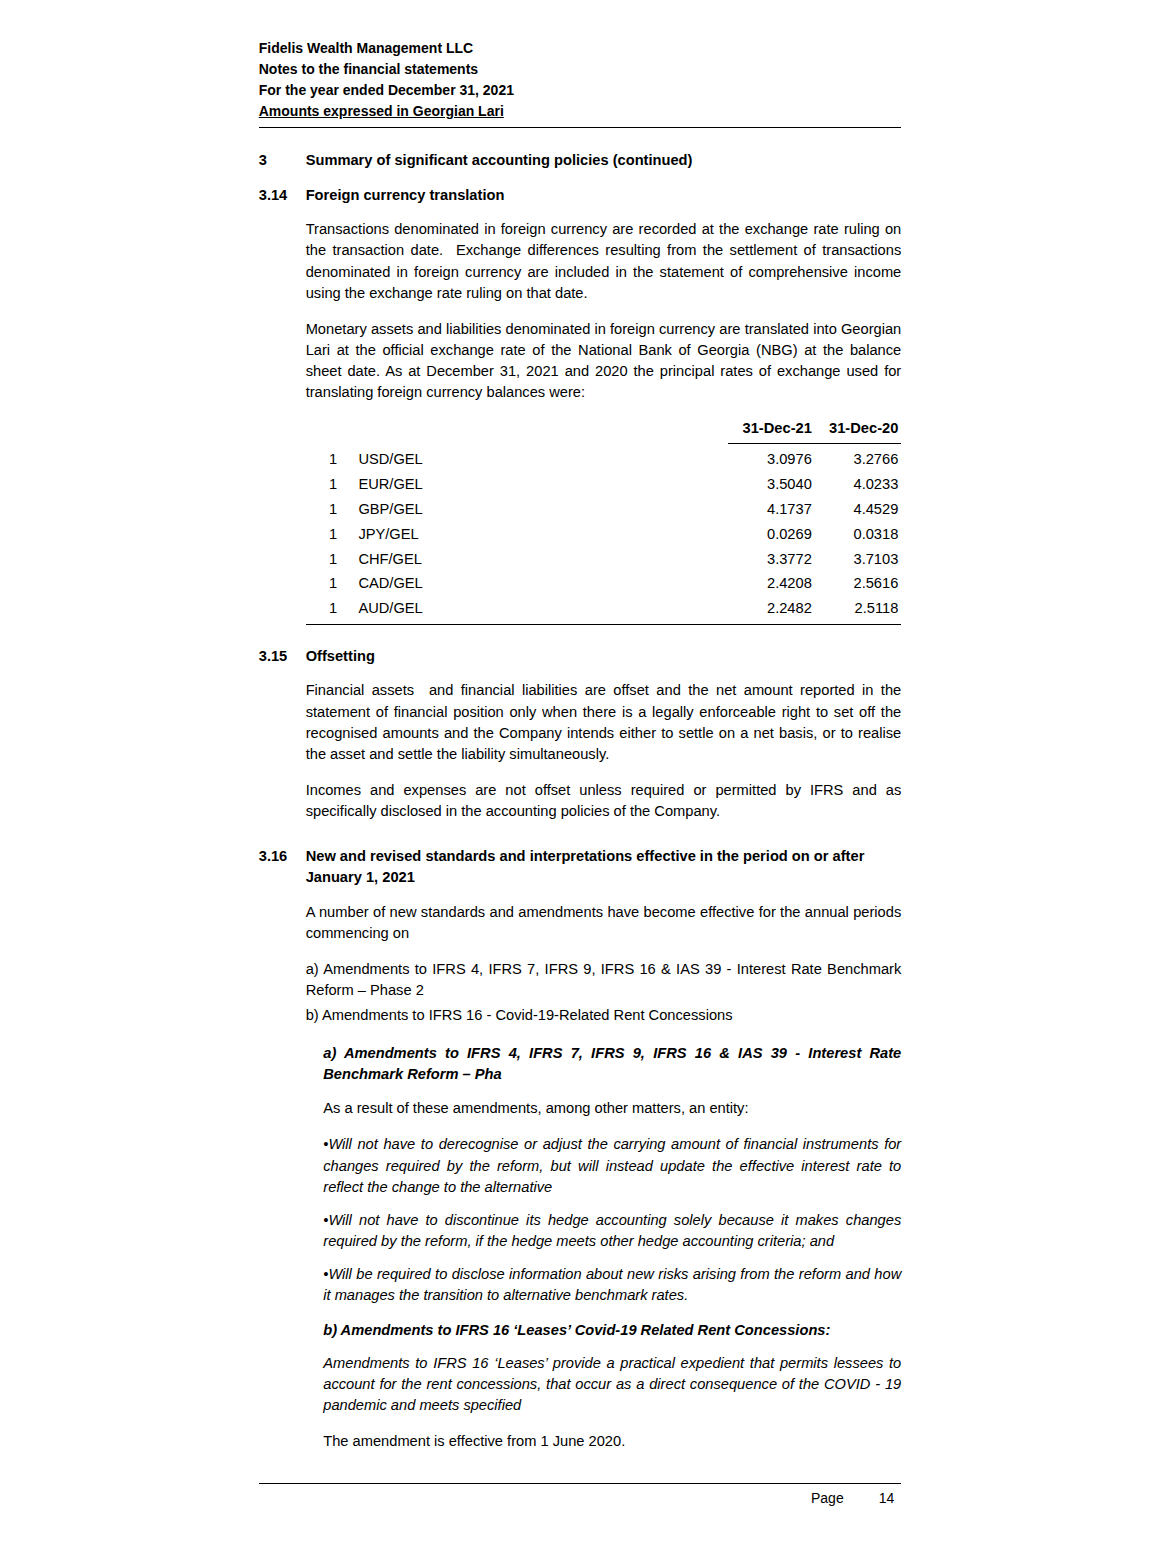Fidelis Wealth Management LLC
Notes to the financial statements
For the year ended December 31, 2021
Amounts expressed in Georgian Lari
3 Summary of significant accounting policies (continued)
3.14 Foreign currency translation
Transactions denominated in foreign currency are recorded at the exchange rate ruling on the transaction date. Exchange differences resulting from the settlement of transactions denominated in foreign currency are included in the statement of comprehensive income using the exchange rate ruling on that date.
Monetary assets and liabilities denominated in foreign currency are translated into Georgian Lari at the official exchange rate of the National Bank of Georgia (NBG) at the balance sheet date. As at December 31, 2021 and 2020 the principal rates of exchange used for translating foreign currency balances were:
| | | 31-Dec-21 | 31-Dec-20 |
| --- | --- | --- | --- |
| 1 | USD/GEL | 3.0976 | 3.2766 |
| 1 | EUR/GEL | 3.5040 | 4.0233 |
| 1 | GBP/GEL | 4.1737 | 4.4529 |
| 1 | JPY/GEL | 0.0269 | 0.0318 |
| 1 | CHF/GEL | 3.3772 | 3.7103 |
| 1 | CAD/GEL | 2.4208 | 2.5616 |
| 1 | AUD/GEL | 2.2482 | 2.5118 |
3.15 Offsetting
Financial assets and financial liabilities are offset and the net amount reported in the statement of financial position only when there is a legally enforceable right to set off the recognised amounts and the Company intends either to settle on a net basis, or to realise the asset and settle the liability simultaneously.
Incomes and expenses are not offset unless required or permitted by IFRS and as specifically disclosed in the accounting policies of the Company.
3.16 New and revised standards and interpretations effective in the period on or after January 1, 2021
A number of new standards and amendments have become effective for the annual periods commencing on
a) Amendments to IFRS 4, IFRS 7, IFRS 9, IFRS 16 & IAS 39 - Interest Rate Benchmark Reform – Phase 2
b) Amendments to IFRS 16 - Covid-19-Related Rent Concessions
a) Amendments to IFRS 4, IFRS 7, IFRS 9, IFRS 16 & IAS 39 - Interest Rate Benchmark Reform – Pha
As a result of these amendments, among other matters, an entity:
•Will not have to derecognise or adjust the carrying amount of financial instruments for changes required by the reform, but will instead update the effective interest rate to reflect the change to the alternative
•Will not have to discontinue its hedge accounting solely because it makes changes required by the reform, if the hedge meets other hedge accounting criteria; and
•Will be required to disclose information about new risks arising from the reform and how it manages the transition to alternative benchmark rates.
b) Amendments to IFRS 16 ‘Leases’ Covid-19 Related Rent Concessions:
Amendments to IFRS 16 ‘Leases’ provide a practical expedient that permits lessees to account for the rent concessions, that occur as a direct consequence of the COVID - 19 pandemic and meets specified
The amendment is effective from 1 June 2020.
Page 14